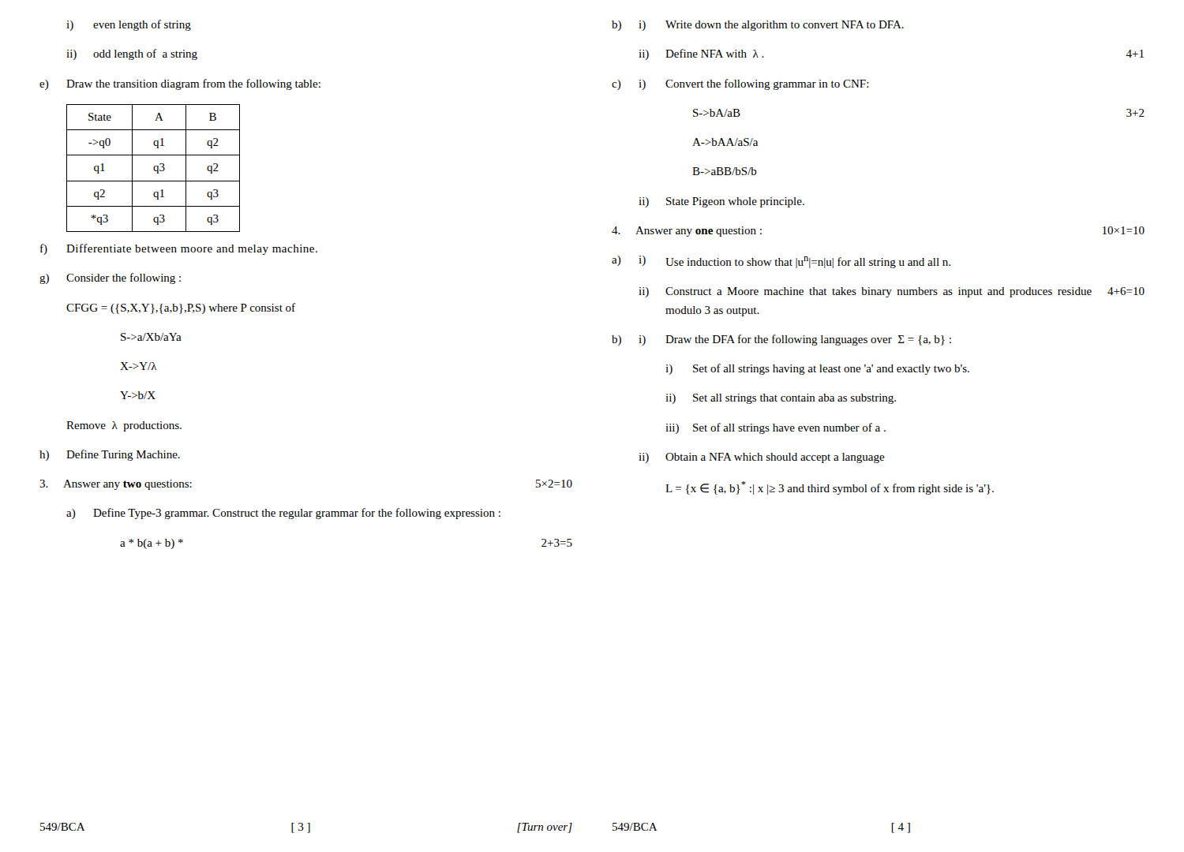i)
even length of string
ii)
odd length of a string
e)
Draw the transition diagram from the following table:
| State | A | B |
| ->q0 | q1 | q2 |
| q1 | q3 | q2 |
| q2 | q1 | q3 |
| *q3 | q3 | q3 |
f)
Differentiate between moore and melay machine.
g)
Consider the following :
CFGG = ({S,X,Y},{a,b},P,S) where P consist of
S->a/Xb/aYa
X->Y/λ
Y->b/X
Remove λ productions.
h)
Define Turing Machine.
3.
5×2=10 Answer any two questions:
a)
Define Type-3 grammar. Construct the regular grammar for the following expression :
2+3=5 a * b(a + b) *
549/BCA [ 3 ] [Turn over]
b)
i)
Write down the algorithm to convert NFA to DFA.
ii)
4+1 Define NFA with λ .
c)
i)
Convert the following grammar in to CNF:
3+2 S->bA/aB
A->bAA/aS/a
B->aBB/bS/b
ii)
State Pigeon whole principle.
4.
10×1=10 Answer any one question :
a)
i)
Use induction to show that |un|=n|u| for all string u and all n.
ii)
4+6=10 Construct a Moore machine that takes binary numbers as input and produces residue modulo 3 as output.
b)
i)
Draw the DFA for the following languages over Σ = {a, b} :
i)
Set of all strings having at least one 'a' and exactly two b's.
ii)
Set all strings that contain aba as substring.
iii)
Set of all strings have even number of a .
ii)
Obtain a NFA which should accept a language
L = {x ∈ {a, b}* :| x |≥ 3 and third symbol of x from right side is 'a'}.
549/BCA [ 4 ]